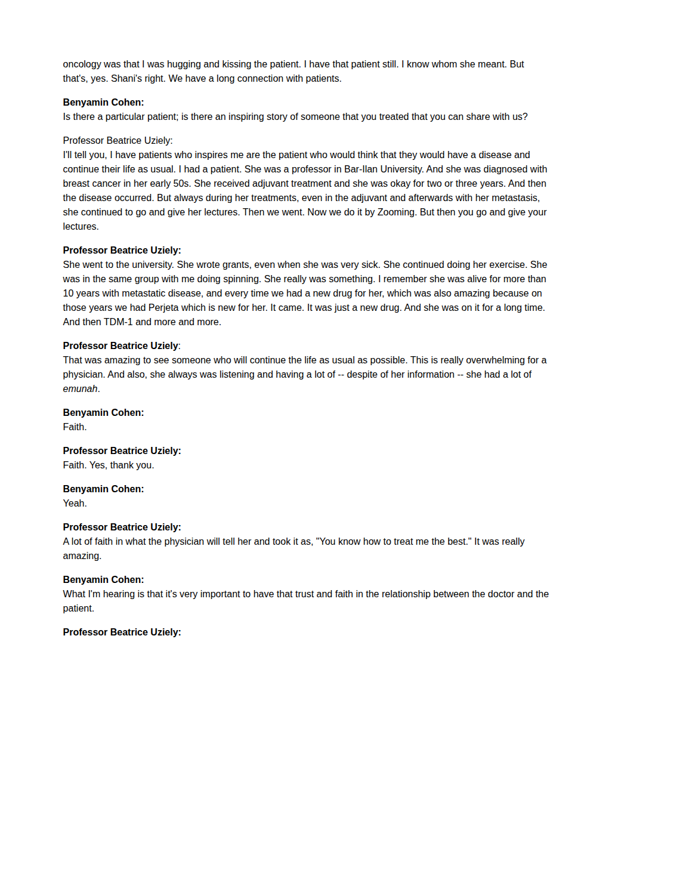oncology was that I was hugging and kissing the patient. I have that patient still. I know whom she meant. But that's, yes. Shani's right. We have a long connection with patients.
Benyamin Cohen:
Is there a particular patient; is there an inspiring story of someone that you treated that you can share with us?
Professor Beatrice Uziely:
I'll tell you, I have patients who inspires me are the patient who would think that they would have a disease and continue their life as usual. I had a patient. She was a professor in Bar-Ilan University. And she was diagnosed with breast cancer in her early 50s. She received adjuvant treatment and she was okay for two or three years. And then the disease occurred. But always during her treatments, even in the adjuvant and afterwards with her metastasis, she continued to go and give her lectures. Then we went. Now we do it by Zooming. But then you go and give your lectures.
Professor Beatrice Uziely:
She went to the university. She wrote grants, even when she was very sick. She continued doing her exercise. She was in the same group with me doing spinning. She really was something. I remember she was alive for more than 10 years with metastatic disease, and every time we had a new drug for her, which was also amazing because on those years we had Perjeta which is new for her. It came. It was just a new drug. And she was on it for a long time. And then TDM-1 and more and more.
Professor Beatrice Uziely:
That was amazing to see someone who will continue the life as usual as possible. This is really overwhelming for a physician. And also, she always was listening and having a lot of -- despite of her information -- she had a lot of emunah.
Benyamin Cohen:
Faith.
Professor Beatrice Uziely:
Faith. Yes, thank you.
Benyamin Cohen:
Yeah.
Professor Beatrice Uziely:
A lot of faith in what the physician will tell her and took it as, "You know how to treat me the best." It was really amazing.
Benyamin Cohen:
What I'm hearing is that it's very important to have that trust and faith in the relationship between the doctor and the patient.
Professor Beatrice Uziely: